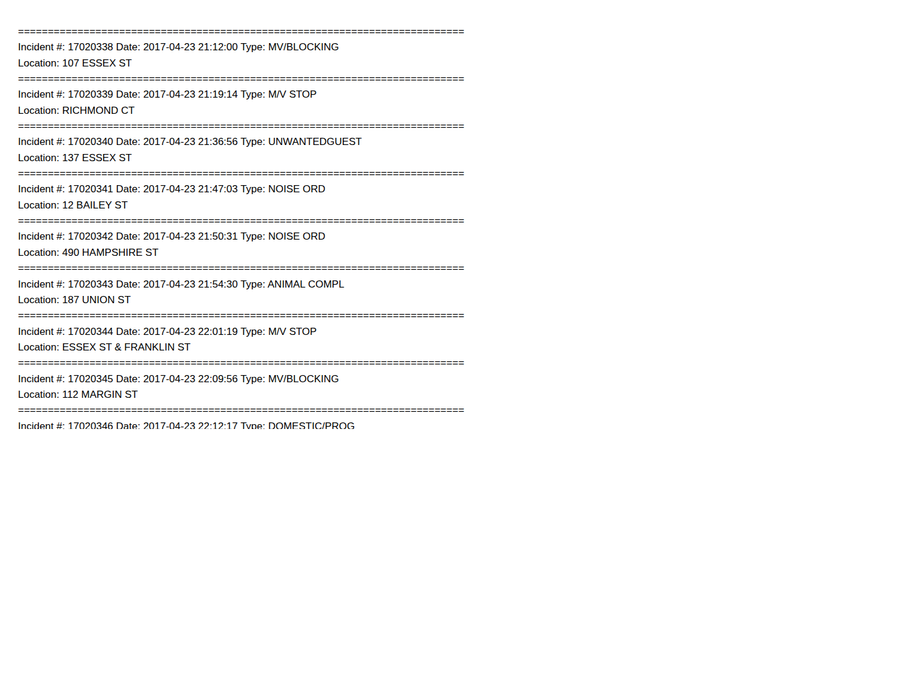===========================================================================
Incident #: 17020338 Date: 2017-04-23 21:12:00 Type: MV/BLOCKING
Location: 107 ESSEX ST
===========================================================================
Incident #: 17020339 Date: 2017-04-23 21:19:14 Type: M/V STOP
Location: RICHMOND CT
===========================================================================
Incident #: 17020340 Date: 2017-04-23 21:36:56 Type: UNWANTEDGUEST
Location: 137 ESSEX ST
===========================================================================
Incident #: 17020341 Date: 2017-04-23 21:47:03 Type: NOISE ORD
Location: 12 BAILEY ST
===========================================================================
Incident #: 17020342 Date: 2017-04-23 21:50:31 Type: NOISE ORD
Location: 490 HAMPSHIRE ST
===========================================================================
Incident #: 17020343 Date: 2017-04-23 21:54:30 Type: ANIMAL COMPL
Location: 187 UNION ST
===========================================================================
Incident #: 17020344 Date: 2017-04-23 22:01:19 Type: M/V STOP
Location: ESSEX ST & FRANKLIN ST
===========================================================================
Incident #: 17020345 Date: 2017-04-23 22:09:56 Type: MV/BLOCKING
Location: 112 MARGIN ST
===========================================================================
Incident #: 17020346 Date: 2017-04-23 22:12:17 Type: DOMESTIC/PROG